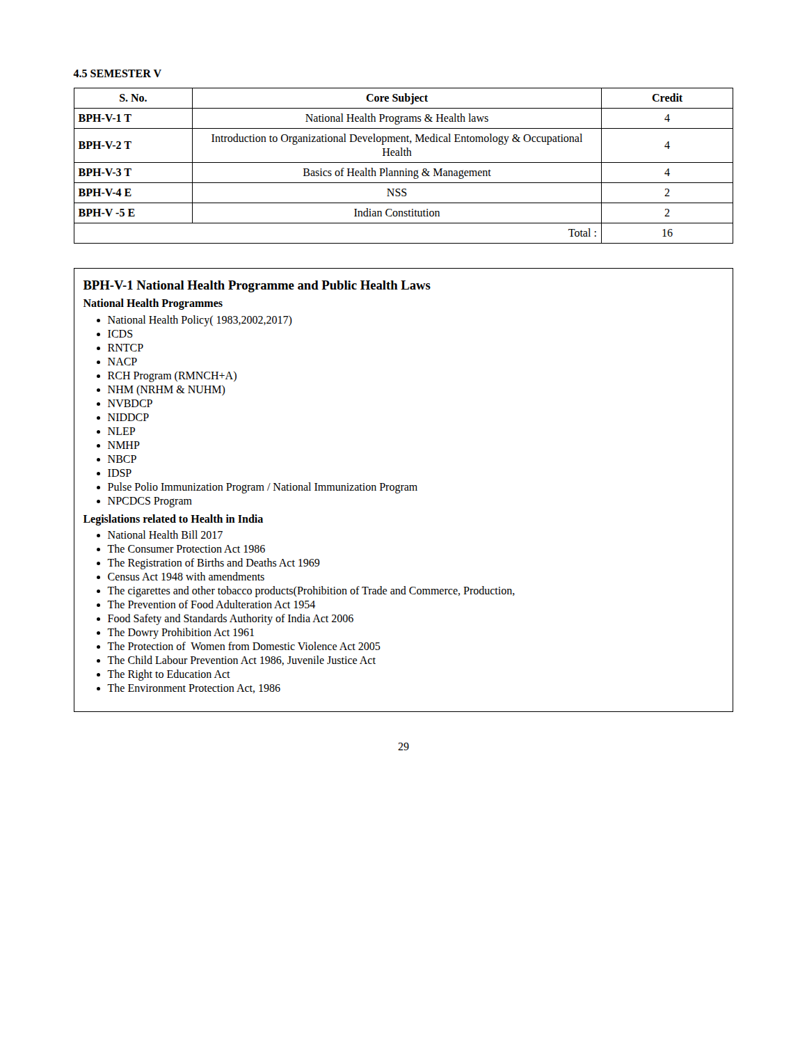4.5 SEMESTER V
| S. No. | Core Subject | Credit |
| --- | --- | --- |
| BPH-V-1 T | National Health Programs & Health laws | 4 |
| BPH-V-2 T | Introduction to Organizational Development, Medical Entomology & Occupational Health | 4 |
| BPH-V-3 T | Basics of Health Planning & Management | 4 |
| BPH-V-4 E | NSS | 2 |
| BPH-V -5 E | Indian Constitution | 2 |
| Total : | 16 |
BPH-V-1 National Health Programme and Public Health Laws
National Health Programmes
National Health Policy( 1983,2002,2017)
ICDS
RNTCP
NACP
RCH Program (RMNCH+A)
NHM (NRHM & NUHM)
NVBDCP
NIDDCP
NLEP
NMHP
NBCP
IDSP
Pulse Polio Immunization Program / National Immunization Program
NPCDCS Program
Legislations related to Health in India
National Health Bill 2017
The Consumer Protection Act 1986
The Registration of Births and Deaths Act 1969
Census Act 1948 with amendments
The cigarettes and other tobacco products(Prohibition of Trade and Commerce, Production,
The Prevention of Food Adulteration Act 1954
Food Safety and Standards Authority of India Act 2006
The Dowry Prohibition Act 1961
The Protection of Women from Domestic Violence Act 2005
The Child Labour Prevention Act 1986, Juvenile Justice Act
The Right to Education Act
The Environment Protection Act, 1986
29